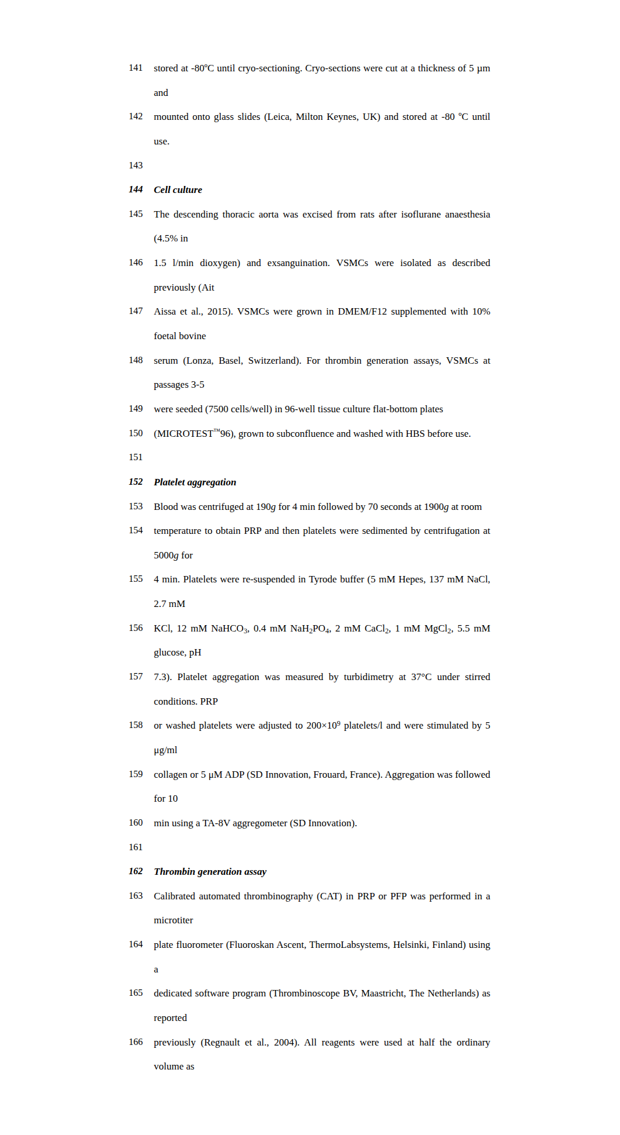stored at -80ºC until cryo-sectioning. Cryo-sections were cut at a thickness of 5 µm and
mounted onto glass slides (Leica, Milton Keynes, UK) and stored at -80 ºC until use.
Cell culture
The descending thoracic aorta was excised from rats after isoflurane anaesthesia (4.5% in
1.5 l/min dioxygen) and exsanguination. VSMCs were isolated as described previously (Ait
Aissa et al., 2015). VSMCs were grown in DMEM/F12 supplemented with 10% foetal bovine
serum (Lonza, Basel, Switzerland). For thrombin generation assays, VSMCs at passages 3-5
were seeded (7500 cells/well) in 96-well tissue culture flat-bottom plates
(MICROTEST™96), grown to subconfluence and washed with HBS before use.
Platelet aggregation
Blood was centrifuged at 190g for 4 min followed by 70 seconds at 1900g at room
temperature to obtain PRP and then platelets were sedimented by centrifugation at 5000g for
4 min. Platelets were re-suspended in Tyrode buffer (5 mM Hepes, 137 mM NaCl, 2.7 mM
KCl, 12 mM NaHCO3, 0.4 mM NaH2PO4, 2 mM CaCl2, 1 mM MgCl2, 5.5 mM glucose, pH
7.3). Platelet aggregation was measured by turbidimetry at 37°C under stirred conditions. PRP
or washed platelets were adjusted to 200×109 platelets/l and were stimulated by 5 μg/ml
collagen or 5 μM ADP (SD Innovation, Frouard, France). Aggregation was followed for 10
min using a TA-8V aggregometer (SD Innovation).
Thrombin generation assay
Calibrated automated thrombinography (CAT) in PRP or PFP was performed in a microtiter
plate fluorometer (Fluoroskan Ascent, ThermoLabsystems, Helsinki, Finland) using a
dedicated software program (Thrombinoscope BV, Maastricht, The Netherlands) as reported
previously (Regnault et al., 2004). All reagents were used at half the ordinary volume as